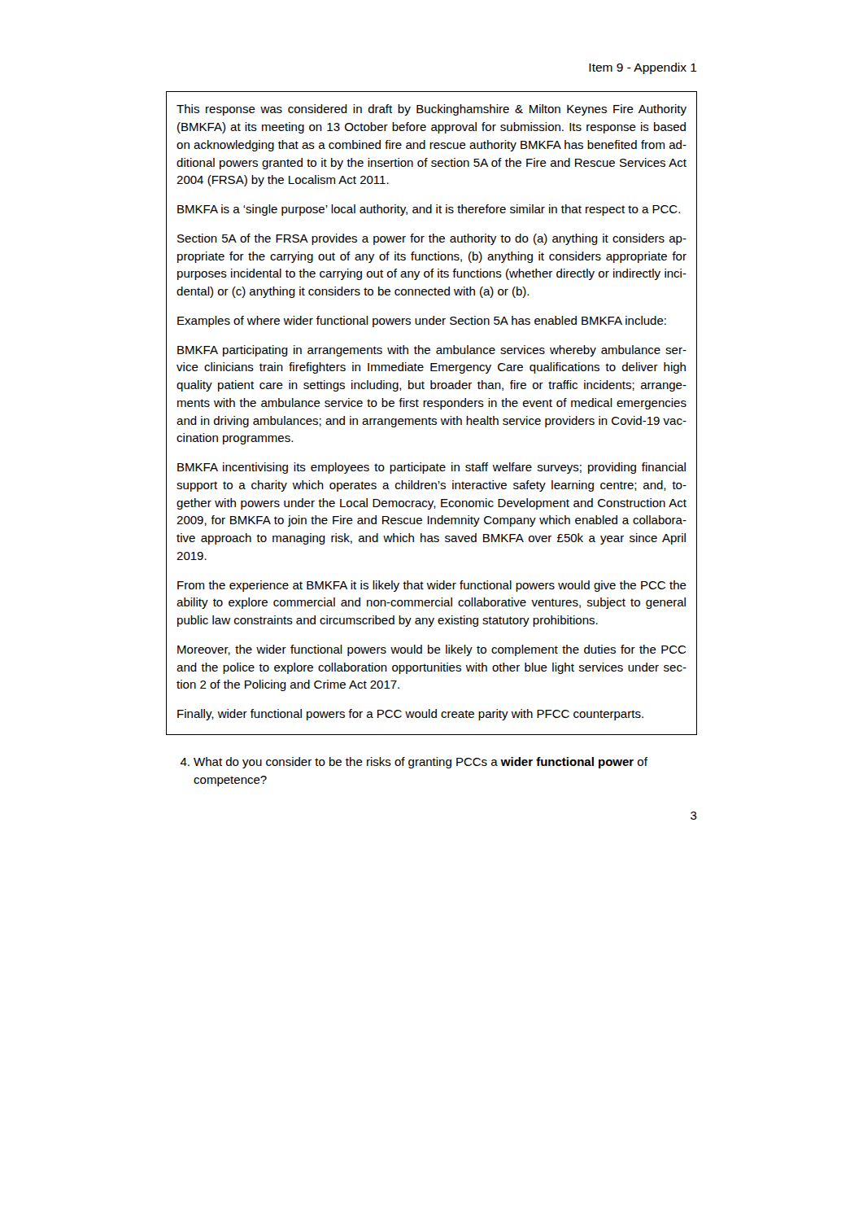Item 9 - Appendix 1
This response was considered in draft by Buckinghamshire & Milton Keynes Fire Authority (BMKFA) at its meeting on 13 October before approval for submission. Its response is based on acknowledging that as a combined fire and rescue authority BMKFA has benefited from additional powers granted to it by the insertion of section 5A of the Fire and Rescue Services Act 2004 (FRSA) by the Localism Act 2011.
BMKFA is a ‘single purpose’ local authority, and it is therefore similar in that respect to a PCC.
Section 5A of the FRSA provides a power for the authority to do (a) anything it considers appropriate for the carrying out of any of its functions, (b) anything it considers appropriate for purposes incidental to the carrying out of any of its functions (whether directly or indirectly incidental) or (c) anything it considers to be connected with (a) or (b).
Examples of where wider functional powers under Section 5A has enabled BMKFA include:
BMKFA participating in arrangements with the ambulance services whereby ambulance service clinicians train firefighters in Immediate Emergency Care qualifications to deliver high quality patient care in settings including, but broader than, fire or traffic incidents; arrangements with the ambulance service to be first responders in the event of medical emergencies and in driving ambulances; and in arrangements with health service providers in Covid-19 vaccination programmes.
BMKFA incentivising its employees to participate in staff welfare surveys; providing financial support to a charity which operates a children’s interactive safety learning centre; and, together with powers under the Local Democracy, Economic Development and Construction Act 2009, for BMKFA to join the Fire and Rescue Indemnity Company which enabled a collaborative approach to managing risk, and which has saved BMKFA over £50k a year since April 2019.
From the experience at BMKFA it is likely that wider functional powers would give the PCC the ability to explore commercial and non-commercial collaborative ventures, subject to general public law constraints and circumscribed by any existing statutory prohibitions.
Moreover, the wider functional powers would be likely to complement the duties for the PCC and the police to explore collaboration opportunities with other blue light services under section 2 of the Policing and Crime Act 2017.
Finally, wider functional powers for a PCC would create parity with PFCC counterparts.
What do you consider to be the risks of granting PCCs a wider functional power of competence?
3